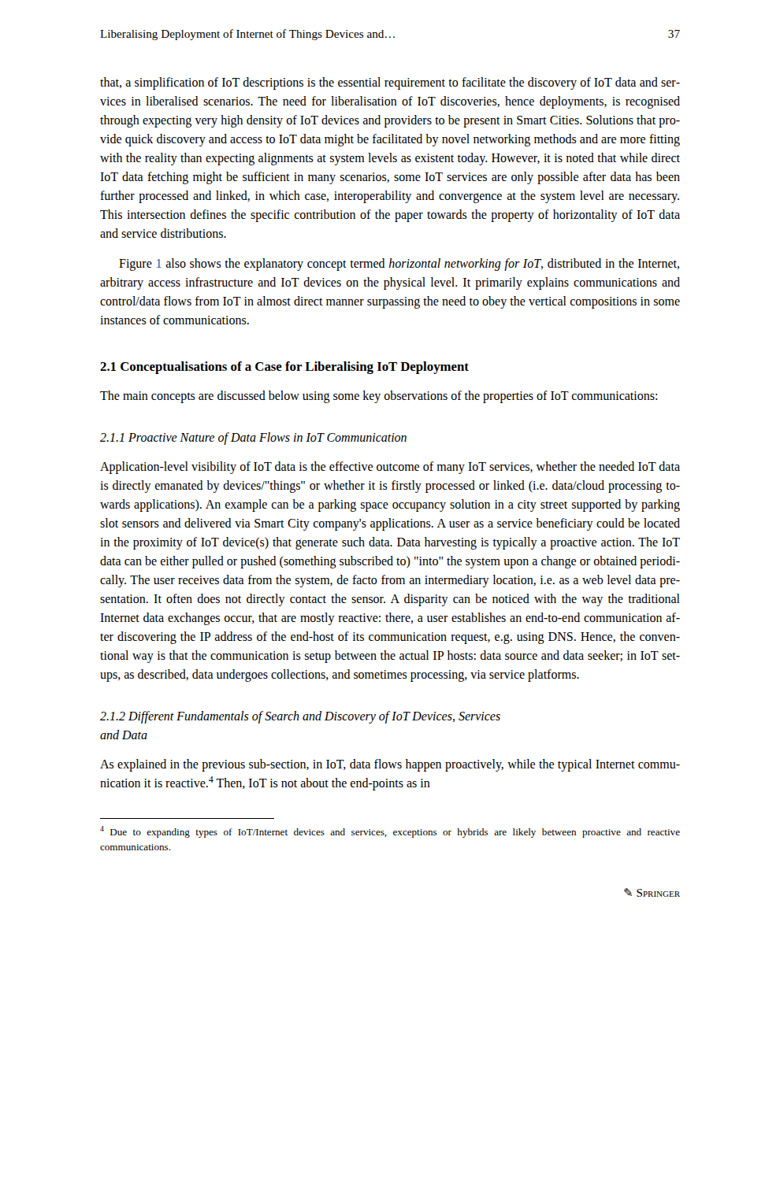Liberalising Deployment of Internet of Things Devices and… 37
that, a simplification of IoT descriptions is the essential requirement to facilitate the discovery of IoT data and services in liberalised scenarios. The need for liberalisation of IoT discoveries, hence deployments, is recognised through expecting very high density of IoT devices and providers to be present in Smart Cities. Solutions that provide quick discovery and access to IoT data might be facilitated by novel networking methods and are more fitting with the reality than expecting alignments at system levels as existent today. However, it is noted that while direct IoT data fetching might be sufficient in many scenarios, some IoT services are only possible after data has been further processed and linked, in which case, interoperability and convergence at the system level are necessary. This intersection defines the specific contribution of the paper towards the property of horizontality of IoT data and service distributions.
Figure 1 also shows the explanatory concept termed horizontal networking for IoT, distributed in the Internet, arbitrary access infrastructure and IoT devices on the physical level. It primarily explains communications and control/data flows from IoT in almost direct manner surpassing the need to obey the vertical compositions in some instances of communications.
2.1 Conceptualisations of a Case for Liberalising IoT Deployment
The main concepts are discussed below using some key observations of the properties of IoT communications:
2.1.1 Proactive Nature of Data Flows in IoT Communication
Application-level visibility of IoT data is the effective outcome of many IoT services, whether the needed IoT data is directly emanated by devices/"things" or whether it is firstly processed or linked (i.e. data/cloud processing towards applications). An example can be a parking space occupancy solution in a city street supported by parking slot sensors and delivered via Smart City company's applications. A user as a service beneficiary could be located in the proximity of IoT device(s) that generate such data. Data harvesting is typically a proactive action. The IoT data can be either pulled or pushed (something subscribed to) "into" the system upon a change or obtained periodically. The user receives data from the system, de facto from an intermediary location, i.e. as a web level data presentation. It often does not directly contact the sensor. A disparity can be noticed with the way the traditional Internet data exchanges occur, that are mostly reactive: there, a user establishes an end-to-end communication after discovering the IP address of the end-host of its communication request, e.g. using DNS. Hence, the conventional way is that the communication is setup between the actual IP hosts: data source and data seeker; in IoT setups, as described, data undergoes collections, and sometimes processing, via service platforms.
2.1.2 Different Fundamentals of Search and Discovery of IoT Devices, Services
and Data
As explained in the previous sub-section, in IoT, data flows happen proactively, while the typical Internet communication it is reactive.4 Then, IoT is not about the end-points as in
4 Due to expanding types of IoT/Internet devices and services, exceptions or hybrids are likely between proactive and reactive communications.
✎ Springer